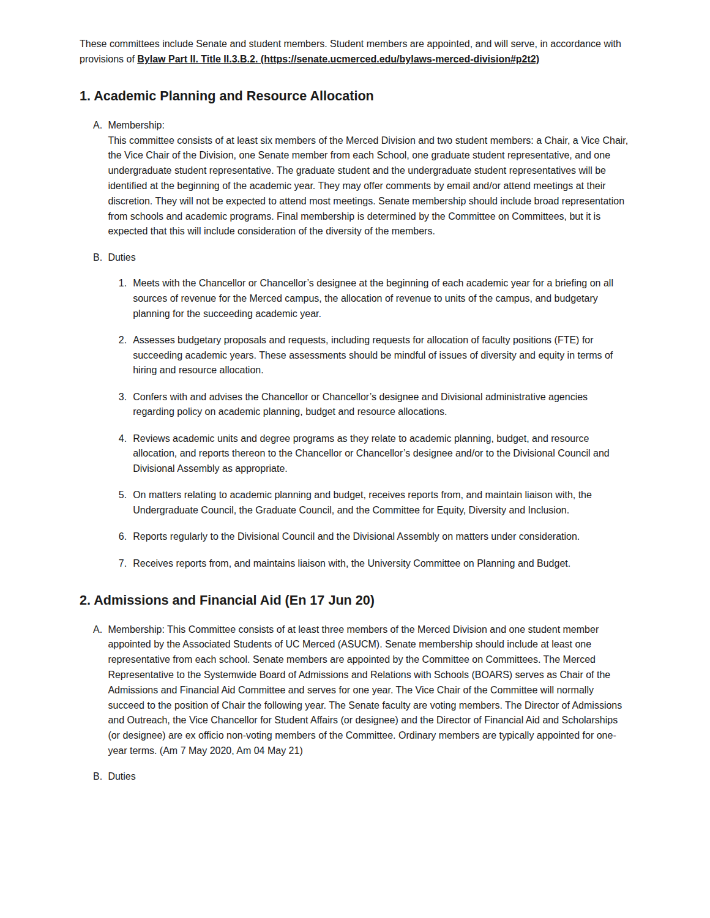These committees include Senate and student members. Student members are appointed, and will serve, in accordance with provisions of Bylaw Part II. Title II.3.B.2. (https://senate.ucmerced.edu/bylaws-merced-division#p2t2)
Academic Planning and Resource Allocation
Membership:
This committee consists of at least six members of the Merced Division and two student members: a Chair, a Vice Chair, the Vice Chair of the Division, one Senate member from each School, one graduate student representative, and one undergraduate student representative. The graduate student and the undergraduate student representatives will be identified at the beginning of the academic year. They may offer comments by email and/or attend meetings at their discretion. They will not be expected to attend most meetings. Senate membership should include broad representation from schools and academic programs. Final membership is determined by the Committee on Committees, but it is expected that this will include consideration of the diversity of the members.
Duties
Meets with the Chancellor or Chancellor’s designee at the beginning of each academic year for a briefing on all sources of revenue for the Merced campus, the allocation of revenue to units of the campus, and budgetary planning for the succeeding academic year.
Assesses budgetary proposals and requests, including requests for allocation of faculty positions (FTE) for succeeding academic years. These assessments should be mindful of issues of diversity and equity in terms of hiring and resource allocation.
Confers with and advises the Chancellor or Chancellor’s designee and Divisional administrative agencies regarding policy on academic planning, budget and resource allocations.
Reviews academic units and degree programs as they relate to academic planning, budget, and resource allocation, and reports thereon to the Chancellor or Chancellor’s designee and/or to the Divisional Council and Divisional Assembly as appropriate.
On matters relating to academic planning and budget, receives reports from, and maintain liaison with, the Undergraduate Council, the Graduate Council, and the Committee for Equity, Diversity and Inclusion.
Reports regularly to the Divisional Council and the Divisional Assembly on matters under consideration.
Receives reports from, and maintains liaison with, the University Committee on Planning and Budget.
Admissions and Financial Aid (En 17 Jun 20)
Membership: This Committee consists of at least three members of the Merced Division and one student member appointed by the Associated Students of UC Merced (ASUCM). Senate membership should include at least one representative from each school. Senate members are appointed by the Committee on Committees. The Merced Representative to the Systemwide Board of Admissions and Relations with Schools (BOARS) serves as Chair of the Admissions and Financial Aid Committee and serves for one year. The Vice Chair of the Committee will normally succeed to the position of Chair the following year. The Senate faculty are voting members. The Director of Admissions and Outreach, the Vice Chancellor for Student Affairs (or designee) and the Director of Financial Aid and Scholarships (or designee) are ex officio non-voting members of the Committee. Ordinary members are typically appointed for one-year terms. (Am 7 May 2020, Am 04 May 21)
Duties